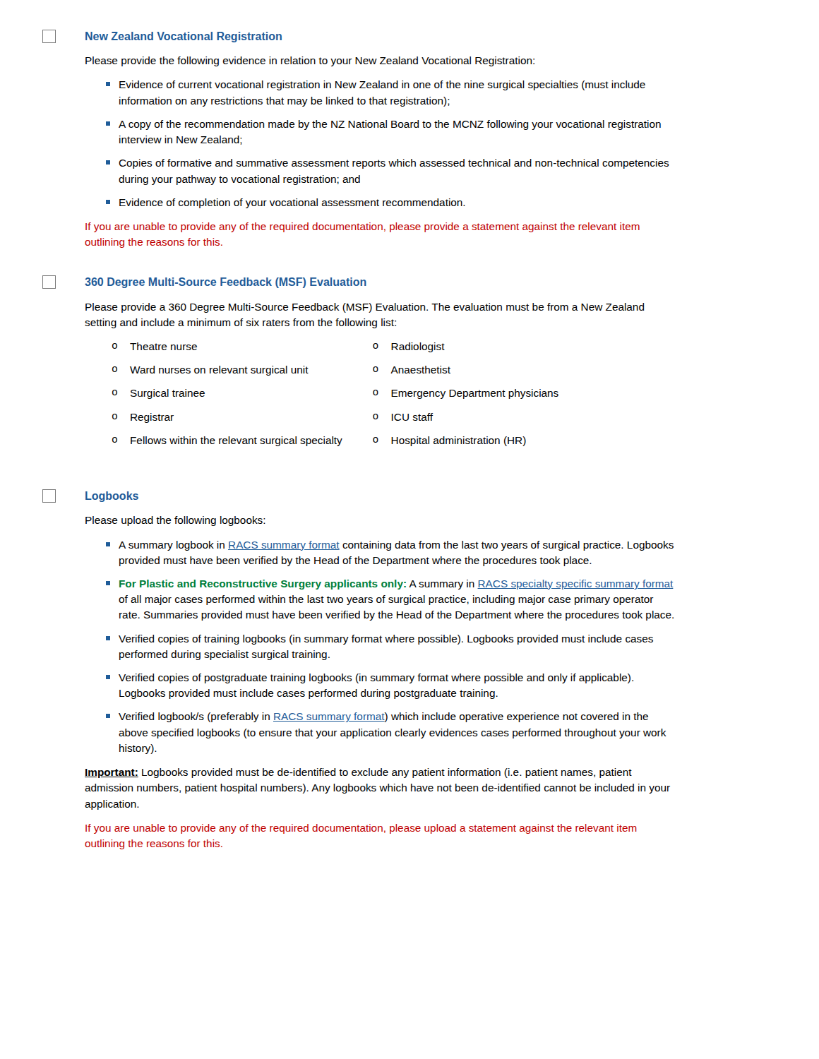New Zealand Vocational Registration
Please provide the following evidence in relation to your New Zealand Vocational Registration:
Evidence of current vocational registration in New Zealand in one of the nine surgical specialties (must include information on any restrictions that may be linked to that registration);
A copy of the recommendation made by the NZ National Board to the MCNZ following your vocational registration interview in New Zealand;
Copies of formative and summative assessment reports which assessed technical and non-technical competencies during your pathway to vocational registration; and
Evidence of completion of your vocational assessment recommendation.
If you are unable to provide any of the required documentation, please provide a statement against the relevant item outlining the reasons for this.
360 Degree Multi-Source Feedback (MSF) Evaluation
Please provide a 360 Degree Multi-Source Feedback (MSF) Evaluation. The evaluation must be from a New Zealand setting and include a minimum of six raters from the following list:
| Theatre nurse Ward nurses on relevant surgical unit Surgical trainee Registrar Fellows within the relevant surgical specialty | Radiologist Anaesthetist Emergency Department physicians ICU staff Hospital administration (HR) |
Logbooks
Please upload the following logbooks:
A summary logbook in RACS summary format containing data from the last two years of surgical practice. Logbooks provided must have been verified by the Head of the Department where the procedures took place.
For Plastic and Reconstructive Surgery applicants only: A summary in RACS specialty specific summary format of all major cases performed within the last two years of surgical practice, including major case primary operator rate. Summaries provided must have been verified by the Head of the Department where the procedures took place.
Verified copies of training logbooks (in summary format where possible). Logbooks provided must include cases performed during specialist surgical training.
Verified copies of postgraduate training logbooks (in summary format where possible and only if applicable). Logbooks provided must include cases performed during postgraduate training.
Verified logbook/s (preferably in RACS summary format) which include operative experience not covered in the above specified logbooks (to ensure that your application clearly evidences cases performed throughout your work history).
Important: Logbooks provided must be de-identified to exclude any patient information (i.e. patient names, patient admission numbers, patient hospital numbers). Any logbooks which have not been de-identified cannot be included in your application.
If you are unable to provide any of the required documentation, please upload a statement against the relevant item outlining the reasons for this.